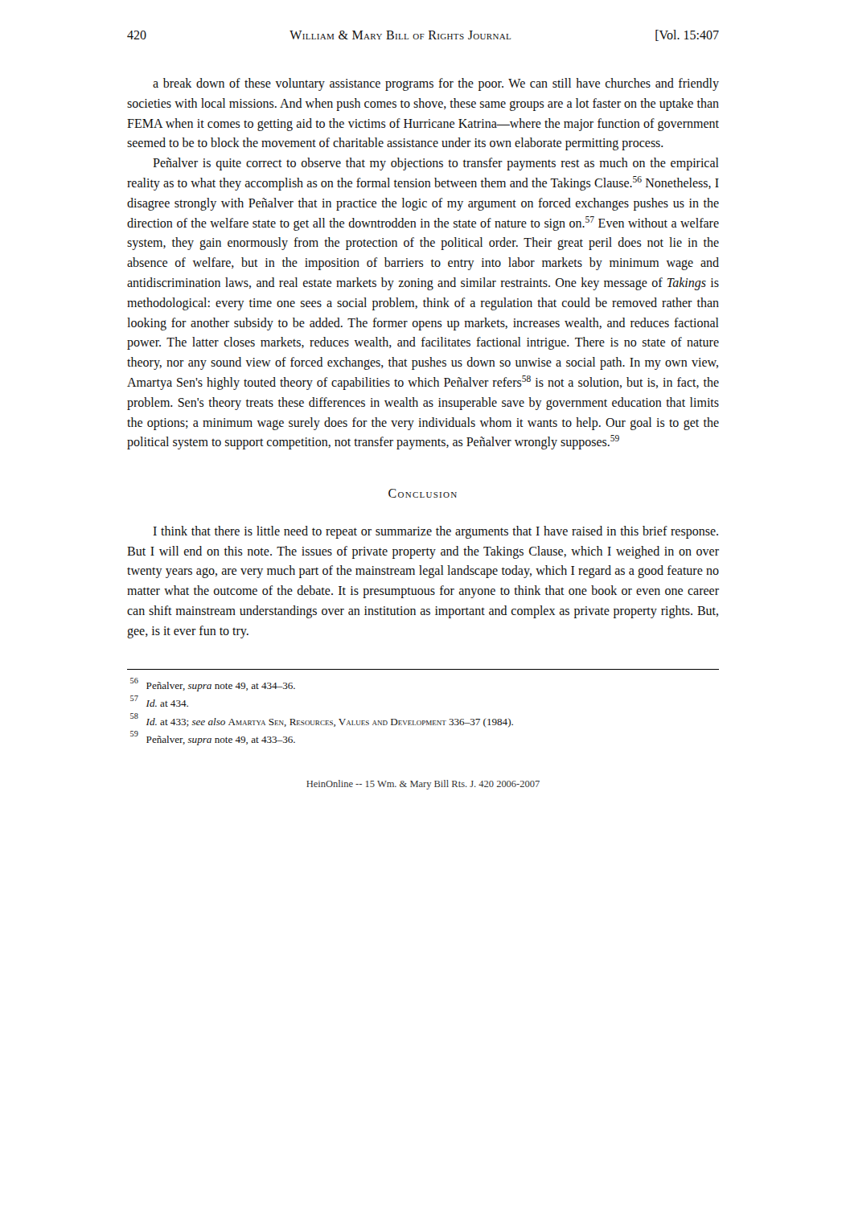420 William & Mary Bill of Rights Journal [Vol. 15:407
a break down of these voluntary assistance programs for the poor. We can still have churches and friendly societies with local missions. And when push comes to shove, these same groups are a lot faster on the uptake than FEMA when it comes to getting aid to the victims of Hurricane Katrina—where the major function of government seemed to be to block the movement of charitable assistance under its own elaborate permitting process.
Peñalver is quite correct to observe that my objections to transfer payments rest as much on the empirical reality as to what they accomplish as on the formal tension between them and the Takings Clause.56 Nonetheless, I disagree strongly with Peñalver that in practice the logic of my argument on forced exchanges pushes us in the direction of the welfare state to get all the downtrodden in the state of nature to sign on.57 Even without a welfare system, they gain enormously from the protection of the political order. Their great peril does not lie in the absence of welfare, but in the imposition of barriers to entry into labor markets by minimum wage and antidiscrimination laws, and real estate markets by zoning and similar restraints. One key message of Takings is methodological: every time one sees a social problem, think of a regulation that could be removed rather than looking for another subsidy to be added. The former opens up markets, increases wealth, and reduces factional power. The latter closes markets, reduces wealth, and facilitates factional intrigue. There is no state of nature theory, nor any sound view of forced exchanges, that pushes us down so unwise a social path. In my own view, Amartya Sen's highly touted theory of capabilities to which Peñalver refers58 is not a solution, but is, in fact, the problem. Sen's theory treats these differences in wealth as insuperable save by government education that limits the options; a minimum wage surely does for the very individuals whom it wants to help. Our goal is to get the political system to support competition, not transfer payments, as Peñalver wrongly supposes.59
Conclusion
I think that there is little need to repeat or summarize the arguments that I have raised in this brief response. But I will end on this note. The issues of private property and the Takings Clause, which I weighed in on over twenty years ago, are very much part of the mainstream legal landscape today, which I regard as a good feature no matter what the outcome of the debate. It is presumptuous for anyone to think that one book or even one career can shift mainstream understandings over an institution as important and complex as private property rights. But, gee, is it ever fun to try.
Peñalver, supra note 49, at 434–36.
Id. at 434.
Id. at 433; see also Amartya Sen, Resources, Values and Development 336–37 (1984).
Peñalver, supra note 49, at 433–36.
HeinOnline -- 15 Wm. & Mary Bill Rts. J. 420 2006-2007